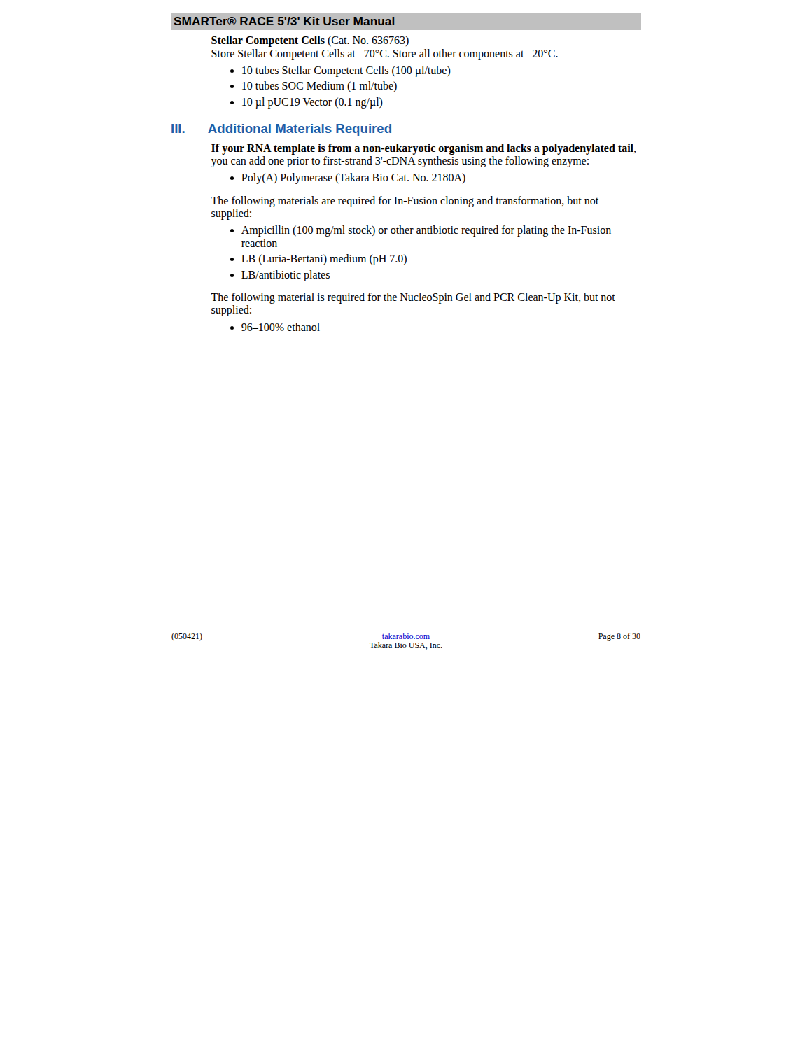SMARTer® RACE 5'/3' Kit User Manual
Stellar Competent Cells (Cat. No. 636763)
Store Stellar Competent Cells at –70°C. Store all other components at –20°C.
10 tubes Stellar Competent Cells (100 µl/tube)
10 tubes SOC Medium (1 ml/tube)
10 µl pUC19 Vector (0.1 ng/µl)
III. Additional Materials Required
If your RNA template is from a non-eukaryotic organism and lacks a polyadenylated tail, you can add one prior to first-strand 3'-cDNA synthesis using the following enzyme:
Poly(A) Polymerase (Takara Bio Cat. No. 2180A)
The following materials are required for In-Fusion cloning and transformation, but not supplied:
Ampicillin (100 mg/ml stock) or other antibiotic required for plating the In-Fusion reaction
LB (Luria-Bertani) medium (pH 7.0)
LB/antibiotic plates
The following material is required for the NucleoSpin Gel and PCR Clean-Up Kit, but not supplied:
96–100% ethanol
| (050421) | takarabio.com Takara Bio USA, Inc. | Page 8 of 30 |